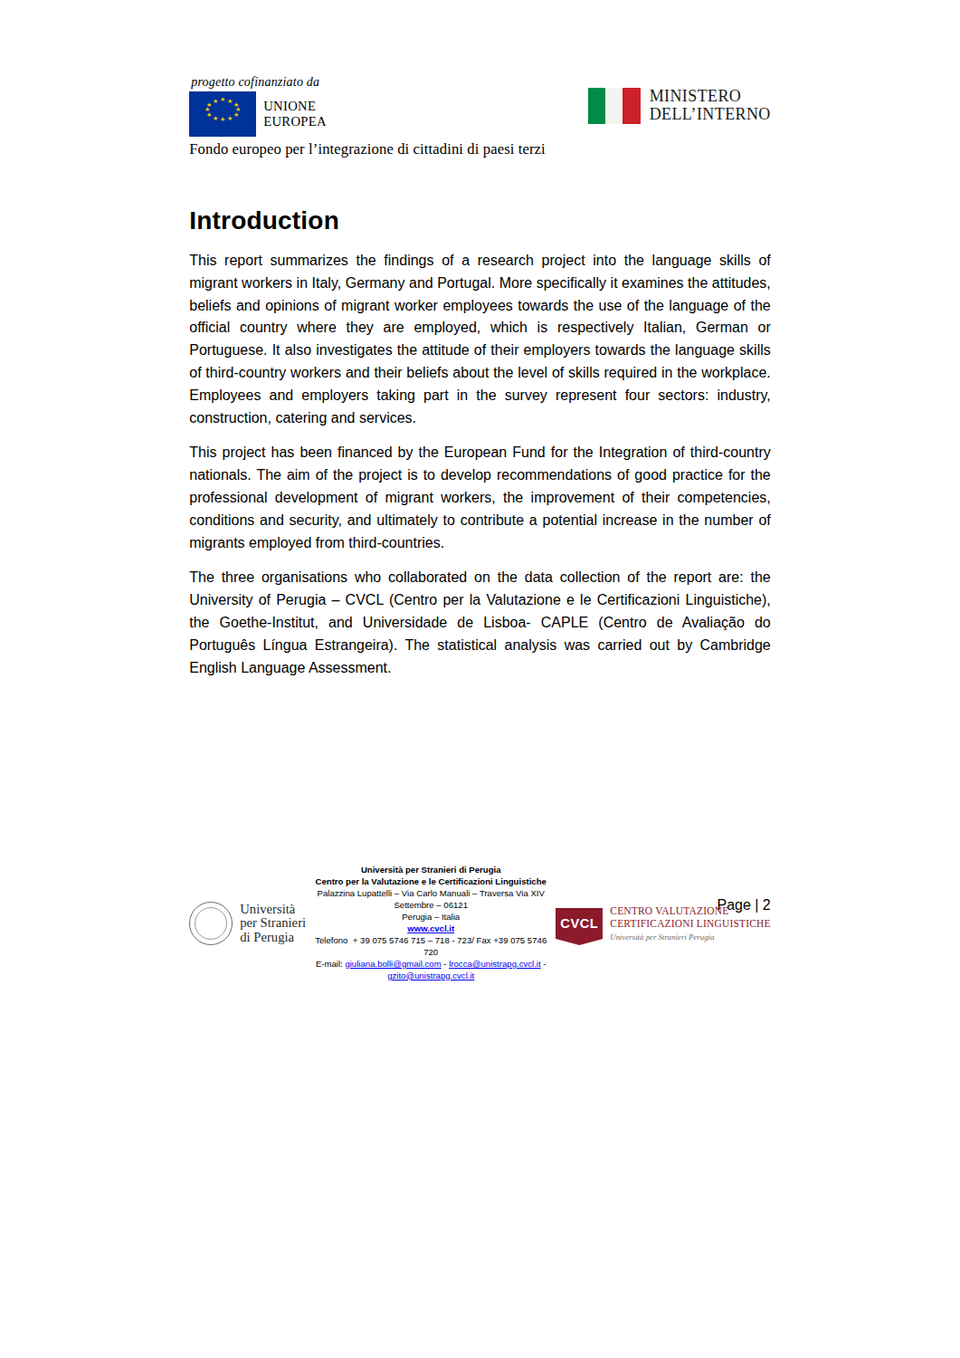progetto cofinanziato da
★ ★ ★ ★ ★ ★ ★ ★ ★ ★ ★ ★
UNIONE
EUROPEA
Fondo europeo per l’integrazione di cittadini di paesi terzi
MINISTERO
DELL’INTERNO
Introduction
This report summarizes the findings of a research project into the language skills of migrant workers in Italy, Germany and Portugal. More specifically it examines the attitudes, beliefs and opinions of migrant worker employees towards the use of the language of the official country where they are employed, which is respectively Italian, German or Portuguese. It also investigates the attitude of their employers towards the language skills of third-country workers and their beliefs about the level of skills required in the workplace. Employees and employers taking part in the survey represent four sectors: industry, construction, catering and services.
This project has been financed by the European Fund for the Integration of third-country nationals. The aim of the project is to develop recommendations of good practice for the professional development of migrant workers, the improvement of their competencies, conditions and security, and ultimately to contribute a potential increase in the number of migrants employed from third-countries.
The three organisations who collaborated on the data collection of the report are: the University of Perugia – CVCL (Centro per la Valutazione e le Certificazioni Linguistiche), the Goethe-Institut, and Universidade de Lisboa- CAPLE (Centro de Avaliação do Português Língua Estrangeira). The statistical analysis was carried out by Cambridge English Language Assessment.
Page | 2
Università
per Stranieri
di Perugia
Università per Stranieri di Perugia
Centro per la Valutazione e le Certificazioni Linguistiche
Palazzina Lupattelli – Via Carlo Manuali – Traversa Via XIV Settembre – 06121
Perugia – Italia
www.cvcl.it
Telefono + 39 075 5746 715 – 718 - 723/ Fax +39 075 5746 720
E-mail: giuliana.bolli@gmail.com - lrocca@unistrapg.cvcl.it - gzito@unistrapg.cvcl.it
CVCL
CENTRO VALUTAZIONE
CERTIFICAZIONI LINGUISTICHE
Università per Stranieri Perugia